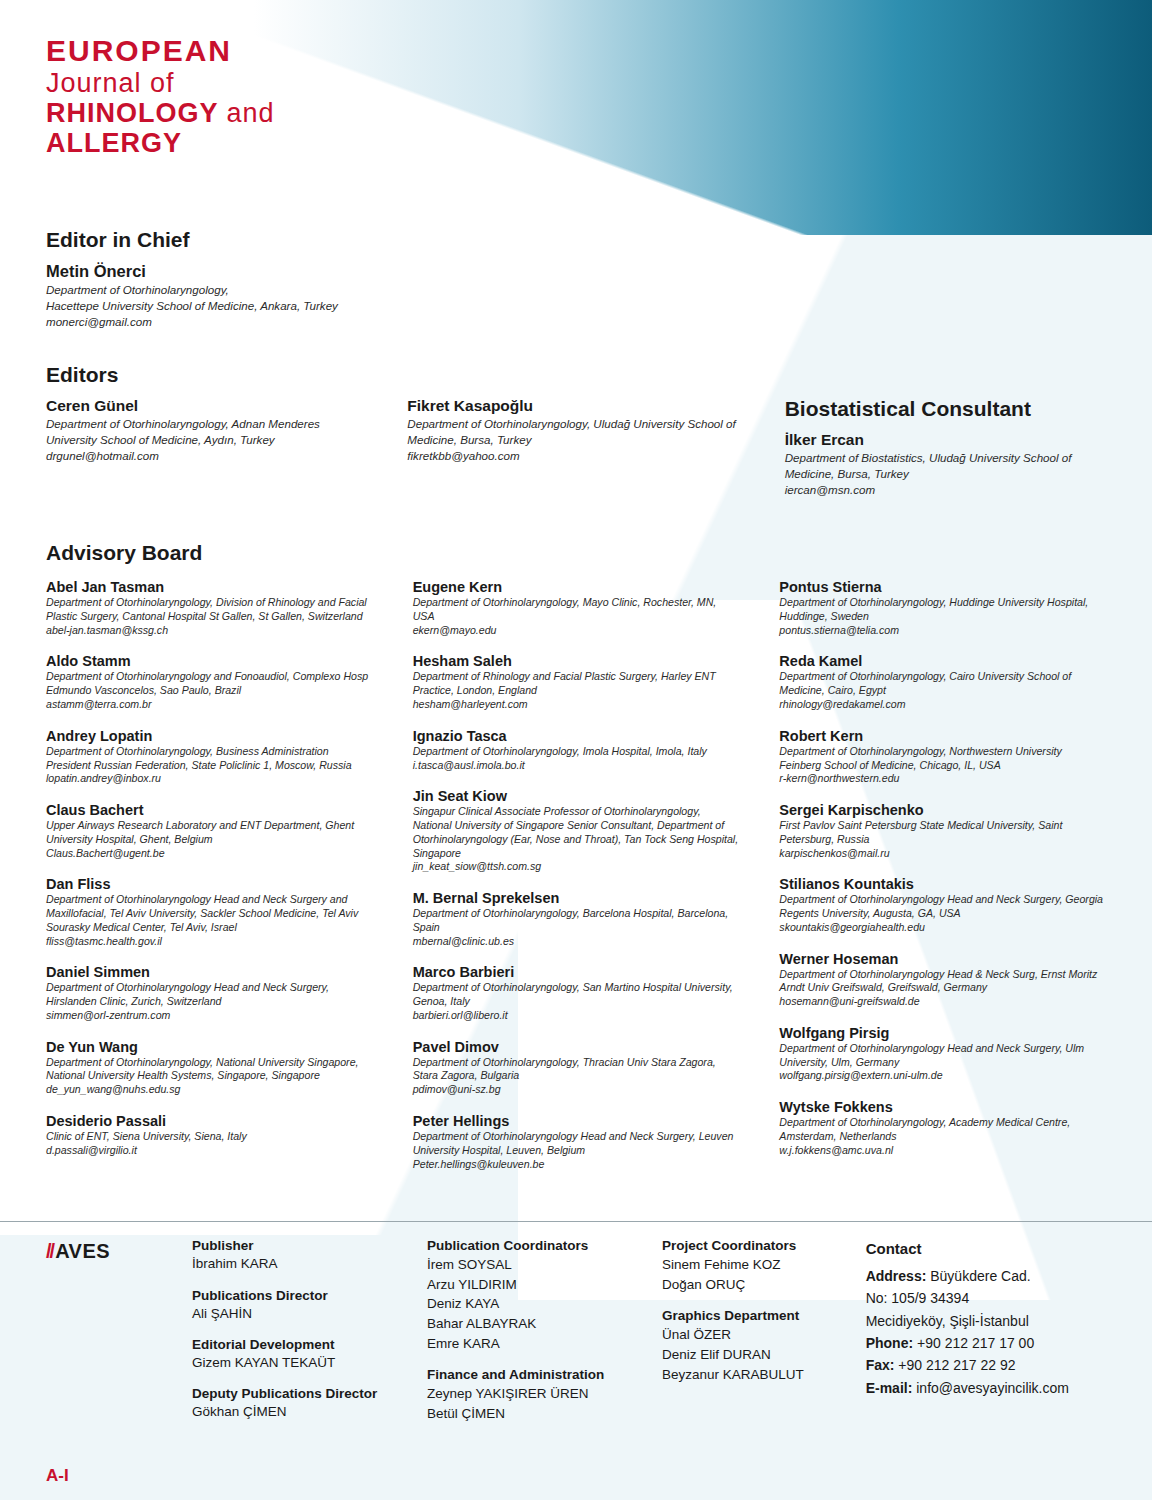EUROPEAN Journal of RHINOLOGY and ALLERGY
Editor in Chief
Metin Önerci
Department of Otorhinolaryngology,
Hacettepe University School of Medicine, Ankara, Turkey
monerci@gmail.com
Editors
Ceren Günel
Department of Otorhinolaryngology, Adnan Menderes University School of Medicine, Aydın, Turkey
drgunel@hotmail.com
Fikret Kasapoğlu
Department of Otorhinolaryngology, Uludağ University School of Medicine, Bursa, Turkey
fikretkbb@yahoo.com
Biostatistical Consultant
İlker Ercan
Department of Biostatistics, Uludağ University School of Medicine, Bursa, Turkey
iercan@msn.com
Advisory Board
Abel Jan Tasman
Department of Otorhinolaryngology, Division of Rhinology and Facial Plastic Surgery, Cantonal Hospital St Gallen, St Gallen, Switzerland
abel-jan.tasman@kssg.ch
Aldo Stamm
Department of Otorhinolaryngology and Fonoaudiol, Complexo Hosp Edmundo Vasconcelos, Sao Paulo, Brazil
astamm@terra.com.br
Andrey Lopatin
Department of Otorhinolaryngology, Business Administration President Russian Federation, State Policlinic 1, Moscow, Russia
lopatin.andrey@inbox.ru
Claus Bachert
Upper Airways Research Laboratory and ENT Department, Ghent University Hospital, Ghent, Belgium
Claus.Bachert@ugent.be
Dan Fliss
Department of Otorhinolaryngology Head and Neck Surgery and Maxillofacial, Tel Aviv University, Sackler School Medicine, Tel Aviv Sourasky Medical Center, Tel Aviv, Israel
fliss@tasmc.health.gov.il
Daniel Simmen
Department of Otorhinolaryngology Head and Neck Surgery, Hirslanden Clinic, Zurich, Switzerland
simmen@orl-zentrum.com
De Yun Wang
Department of Otorhinolaryngology, National University Singapore, National University Health Systems, Singapore, Singapore
de_yun_wang@nuhs.edu.sg
Desiderio Passali
Clinic of ENT, Siena University, Siena, Italy
d.passali@virgilio.it
Eugene Kern
Department of Otorhinolaryngology, Mayo Clinic, Rochester, MN, USA
ekern@mayo.edu
Hesham Saleh
Department of Rhinology and Facial Plastic Surgery, Harley ENT Practice, London, England
hesham@harleyent.com
Ignazio Tasca
Department of Otorhinolaryngology, Imola Hospital, Imola, Italy
i.tasca@ausl.imola.bo.it
Jin Seat Kiow
Singapur Clinical Associate Professor of Otorhinolaryngology, National University of Singapore Senior Consultant, Department of Otorhinolaryngology (Ear, Nose and Throat), Tan Tock Seng Hospital, Singapore
jin_keat_siow@ttsh.com.sg
M. Bernal Sprekelsen
Department of Otorhinolaryngology, Barcelona Hospital, Barcelona, Spain
mbernal@clinic.ub.es
Marco Barbieri
Department of Otorhinolaryngology, San Martino Hospital University, Genoa, Italy
barbieri.orl@libero.it
Pavel Dimov
Department of Otorhinolaryngology, Thracian Univ Stara Zagora, Stara Zagora, Bulgaria
pdimov@uni-sz.bg
Peter Hellings
Department of Otorhinolaryngology Head and Neck Surgery, Leuven University Hospital, Leuven, Belgium
Peter.hellings@kuleuven.be
Pontus Stierna
Department of Otorhinolaryngology, Huddinge University Hospital, Huddinge, Sweden
pontus.stierna@telia.com
Reda Kamel
Department of Otorhinolaryngology, Cairo University School of Medicine, Cairo, Egypt
rhinology@redakamel.com
Robert Kern
Department of Otorhinolaryngology, Northwestern University Feinberg School of Medicine, Chicago, IL, USA
r-kern@northwestern.edu
Sergei Karpischenko
First Pavlov Saint Petersburg State Medical University, Saint Petersburg, Russia
karpischenkos@mail.ru
Stilianos Kountakis
Department of Otorhinolaryngology Head and Neck Surgery, Georgia Regents University, Augusta, GA, USA
skountakis@georgiahealth.edu
Werner Hoseman
Department of Otorhinolaryngology Head & Neck Surg, Ernst Moritz Arndt Univ Greifswald, Greifswald, Germany
hosemann@uni-greifswald.de
Wolfgang Pirsig
Department of Otorhinolaryngology Head and Neck Surgery, Ulm University, Ulm, Germany
wolfgang.pirsig@extern.uni-ulm.de
Wytske Fokkens
Department of Otorhinolaryngology, Academy Medical Centre, Amsterdam, Netherlands
w.j.fokkens@amc.uva.nl
//AVES
Publisher
İbrahim KARA
Publications Director
Ali ŞAHİN
Editorial Development
Gizem KAYAN TEKAÜT
Deputy Publications Director
Gökhan ÇİMEN
Publication Coordinators
İrem SOYSAL
Arzu YILDIRIM
Deniz KAYA
Bahar ALBAYRAK
Emre KARA
Finance and Administration
Zeynep YAKIŞIRER ÜREN
Betül ÇİMEN
Project Coordinators
Sinem Fehime KOZ
Doğan ORUÇ
Graphics Department
Ünal ÖZER
Deniz Elif DURAN
Beyzanur KARABULUT
Contact
Address: Büyükdere Cad.
No: 105/9 34394
Mecidiyeköy, Şişli-İstanbul
Phone: +90 212 217 17 00
Fax: +90 212 217 22 92
E-mail: info@avesyayincilik.com
A-I